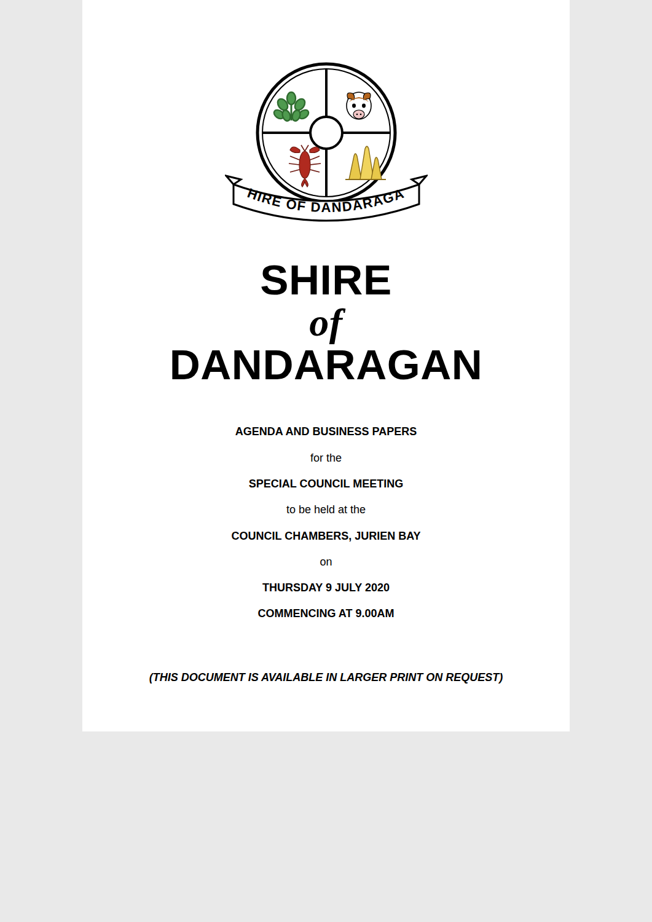SHIRE OF DANDARAGAN
SHIRE of DANDARAGAN
AGENDA AND BUSINESS PAPERS
for the
SPECIAL COUNCIL MEETING
to be held at the
COUNCIL CHAMBERS, JURIEN BAY
on
THURSDAY 9 JULY 2020
COMMENCING AT 9.00AM
(THIS DOCUMENT IS AVAILABLE IN LARGER PRINT ON REQUEST)